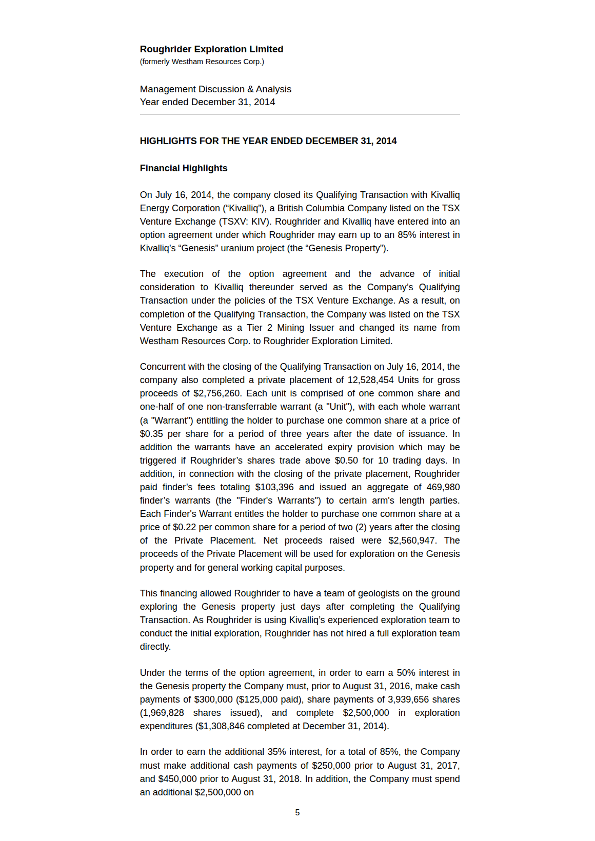Roughrider Exploration Limited
(formerly Westham Resources Corp.)
Management Discussion & Analysis
Year ended December 31, 2014
HIGHLIGHTS FOR THE YEAR ENDED DECEMBER 31, 2014
Financial Highlights
On July 16, 2014, the company closed its Qualifying Transaction with Kivalliq Energy Corporation (“Kivalliq”), a British Columbia Company listed on the TSX Venture Exchange (TSXV: KIV). Roughrider and Kivalliq have entered into an option agreement under which Roughrider may earn up to an 85% interest in Kivalliq’s “Genesis” uranium project (the “Genesis Property”).
The execution of the option agreement and the advance of initial consideration to Kivalliq thereunder served as the Company’s Qualifying Transaction under the policies of the TSX Venture Exchange. As a result, on completion of the Qualifying Transaction, the Company was listed on the TSX Venture Exchange as a Tier 2 Mining Issuer and changed its name from Westham Resources Corp. to Roughrider Exploration Limited.
Concurrent with the closing of the Qualifying Transaction on July 16, 2014, the company also completed a private placement of 12,528,454 Units for gross proceeds of $2,756,260. Each unit is comprised of one common share and one-half of one non-transferrable warrant (a "Unit"), with each whole warrant (a "Warrant") entitling the holder to purchase one common share at a price of $0.35 per share for a period of three years after the date of issuance. In addition the warrants have an accelerated expiry provision which may be triggered if Roughrider’s shares trade above $0.50 for 10 trading days. In addition, in connection with the closing of the private placement, Roughrider paid finder’s fees totaling $103,396 and issued an aggregate of 469,980 finder’s warrants (the "Finder's Warrants") to certain arm's length parties. Each Finder's Warrant entitles the holder to purchase one common share at a price of $0.22 per common share for a period of two (2) years after the closing of the Private Placement. Net proceeds raised were $2,560,947. The proceeds of the Private Placement will be used for exploration on the Genesis property and for general working capital purposes.
This financing allowed Roughrider to have a team of geologists on the ground exploring the Genesis property just days after completing the Qualifying Transaction. As Roughrider is using Kivalliq’s experienced exploration team to conduct the initial exploration, Roughrider has not hired a full exploration team directly.
Under the terms of the option agreement, in order to earn a 50% interest in the Genesis property the Company must, prior to August 31, 2016, make cash payments of $300,000 ($125,000 paid), share payments of 3,939,656 shares (1,969,828 shares issued), and complete $2,500,000 in exploration expenditures ($1,308,846 completed at December 31, 2014).
In order to earn the additional 35% interest, for a total of 85%, the Company must make additional cash payments of $250,000 prior to August 31, 2017, and $450,000 prior to August 31, 2018. In addition, the Company must spend an additional $2,500,000 on
5